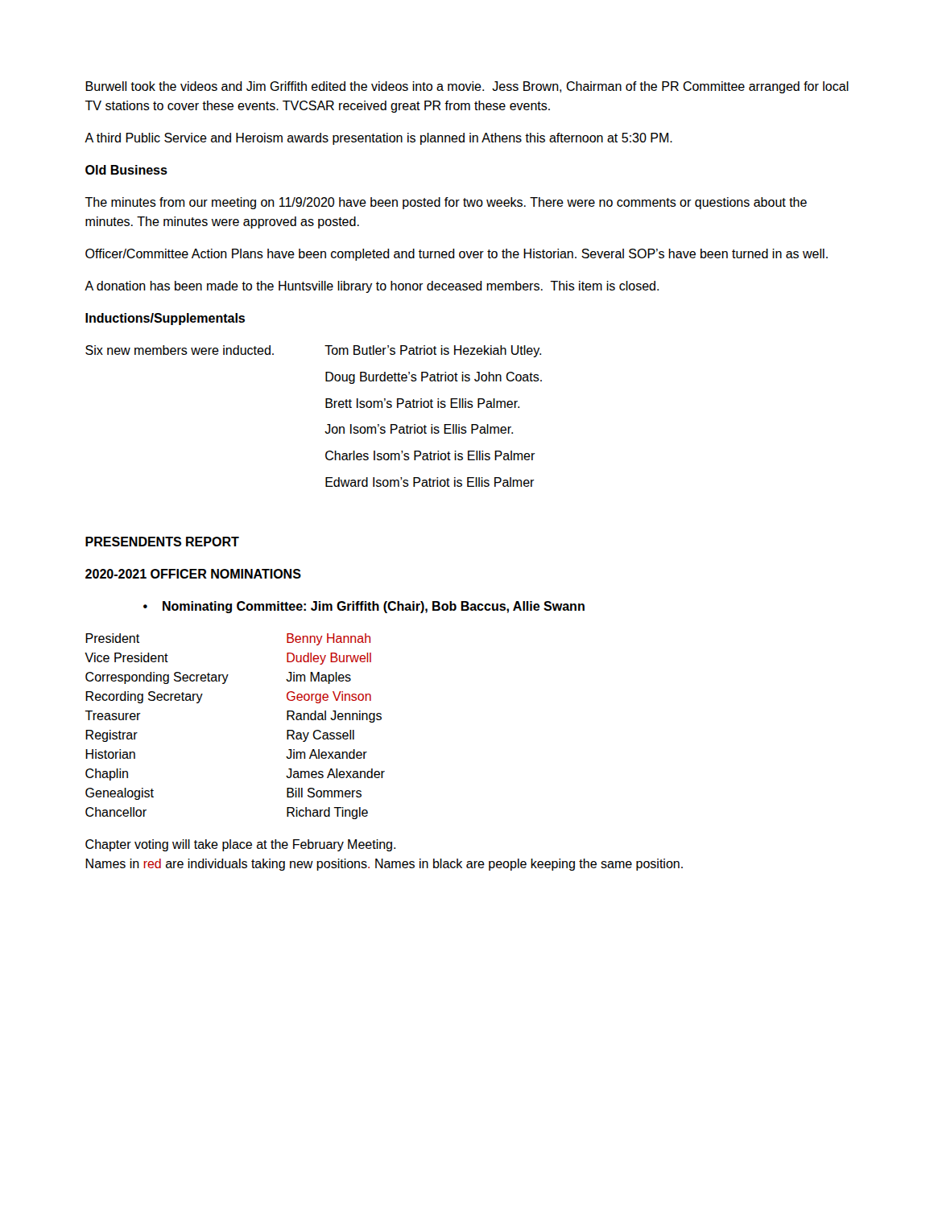Burwell took the videos and Jim Griffith edited the videos into a movie. Jess Brown, Chairman of the PR Committee arranged for local TV stations to cover these events. TVCSAR received great PR from these events.
A third Public Service and Heroism awards presentation is planned in Athens this afternoon at 5:30 PM.
Old Business
The minutes from our meeting on 11/9/2020 have been posted for two weeks. There were no comments or questions about the minutes. The minutes were approved as posted.
Officer/Committee Action Plans have been completed and turned over to the Historian. Several SOP’s have been turned in as well.
A donation has been made to the Huntsville library to honor deceased members. This item is closed.
Inductions/Supplementals
| Six new members were inducted. | Tom Butler’s Patriot is Hezekiah Utley. |
| | Doug Burdette’s Patriot is John Coats. |
| | Brett Isom’s Patriot is Ellis Palmer. |
| | Jon Isom’s Patriot is Ellis Palmer. |
| | Charles Isom’s Patriot is Ellis Palmer |
| | Edward Isom’s Patriot is Ellis Palmer |
PRESENDENTS REPORT
2020-2021 OFFICER NOMINATIONS
• Nominating Committee: Jim Griffith (Chair), Bob Baccus, Allie Swann
| President | Benny Hannah |
| Vice President | Dudley Burwell |
| Corresponding Secretary | Jim Maples |
| Recording Secretary | George Vinson |
| Treasurer | Randal Jennings |
| Registrar | Ray Cassell |
| Historian | Jim Alexander |
| Chaplin | James Alexander |
| Genealogist | Bill Sommers |
| Chancellor | Richard Tingle |
Chapter voting will take place at the February Meeting.
Names in red are individuals taking new positions. Names in black are people keeping the same position.